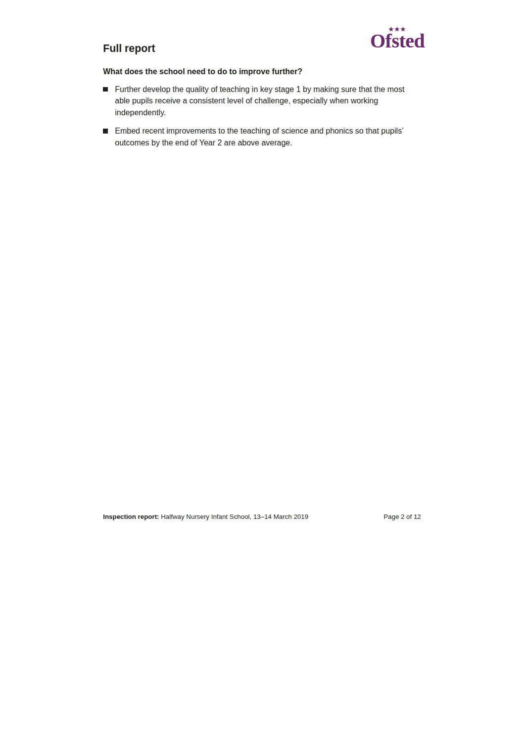★★★
Ofsted
Full report
What does the school need to do to improve further?
Further develop the quality of teaching in key stage 1 by making sure that the most able pupils receive a consistent level of challenge, especially when working independently.
Embed recent improvements to the teaching of science and phonics so that pupils’ outcomes by the end of Year 2 are above average.
Inspection report: Halfway Nursery Infant School, 13–14 March 2019
Page 2 of 12